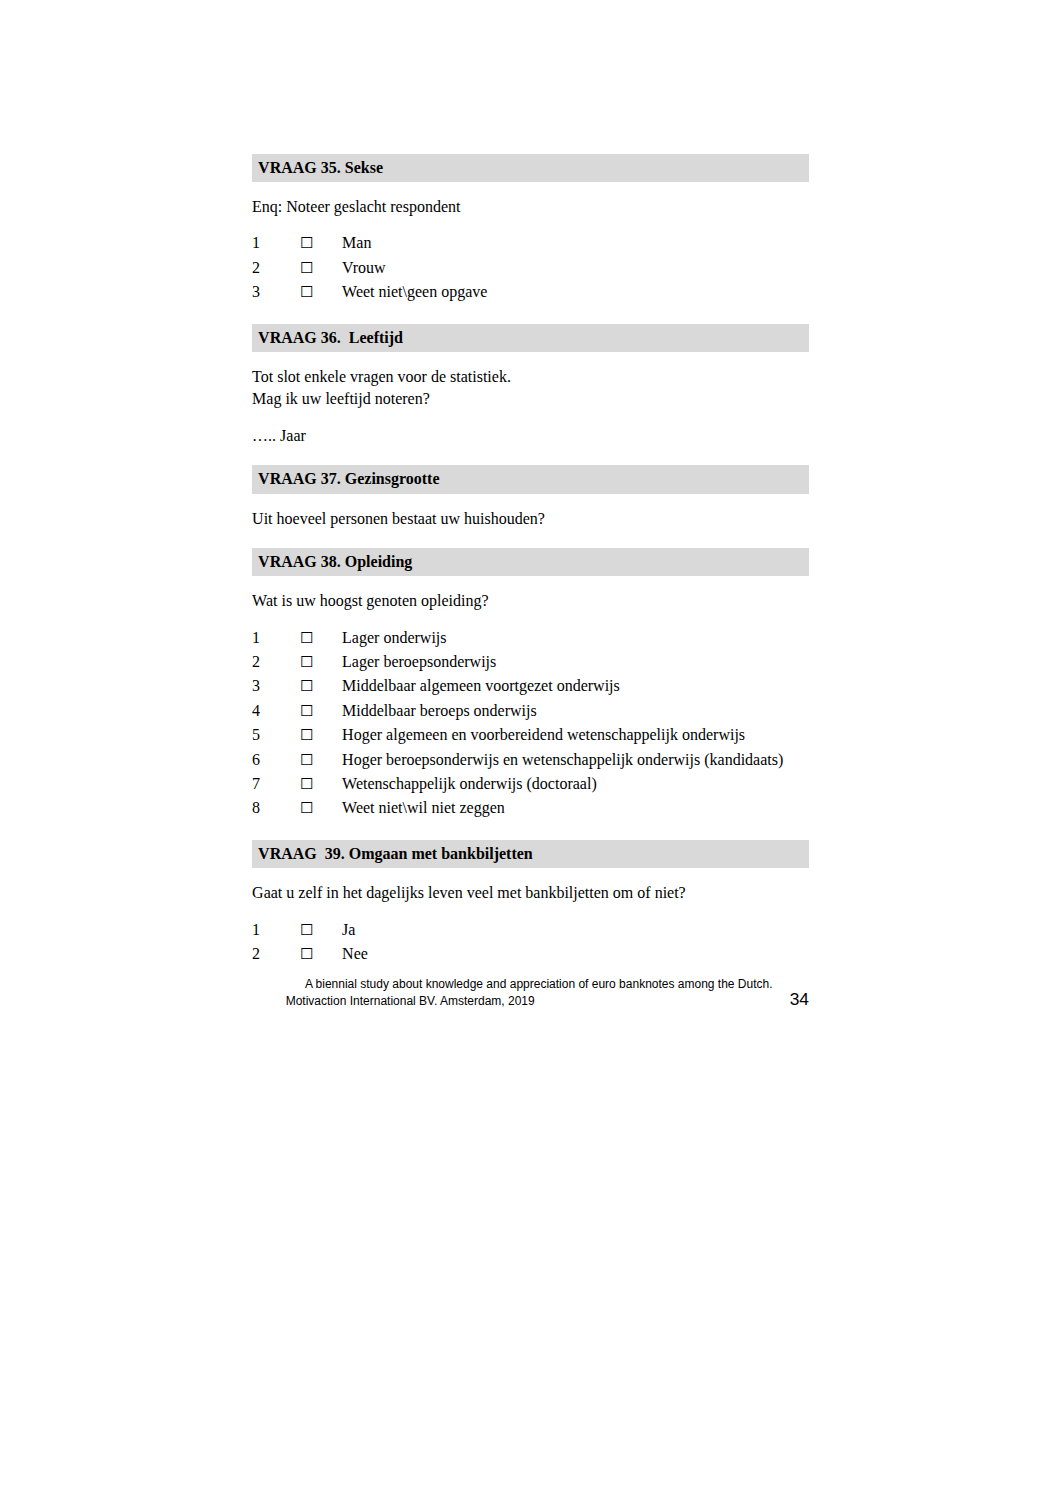VRAAG 35. Sekse
Enq: Noteer geslacht respondent
| 1 | ☐ | Man |
| 2 | ☐ | Vrouw |
| 3 | ☐ | Weet niet\geen opgave |
VRAAG 36. Leeftijd
Tot slot enkele vragen voor de statistiek.
Mag ik uw leeftijd noteren?
….. Jaar
VRAAG 37. Gezinsgrootte
Uit hoeveel personen bestaat uw huishouden?
VRAAG 38. Opleiding
Wat is uw hoogst genoten opleiding?
| 1 | ☐ | Lager onderwijs |
| 2 | ☐ | Lager beroepsonderwijs |
| 3 | ☐ | Middelbaar algemeen voortgezet onderwijs |
| 4 | ☐ | Middelbaar beroeps onderwijs |
| 5 | ☐ | Hoger algemeen en voorbereidend wetenschappelijk onderwijs |
| 6 | ☐ | Hoger beroepsonderwijs en wetenschappelijk onderwijs (kandidaats) |
| 7 | ☐ | Wetenschappelijk onderwijs (doctoraal) |
| 8 | ☐ | Weet niet\wil niet zeggen |
VRAAG 39. Omgaan met bankbiljetten
Gaat u zelf in het dagelijks leven veel met bankbiljetten om of niet?
| 1 | ☐ | Ja |
| 2 | ☐ | Nee |
A biennial study about knowledge and appreciation of euro banknotes among the Dutch.
Motivaction International BV. Amsterdam, 2019 34